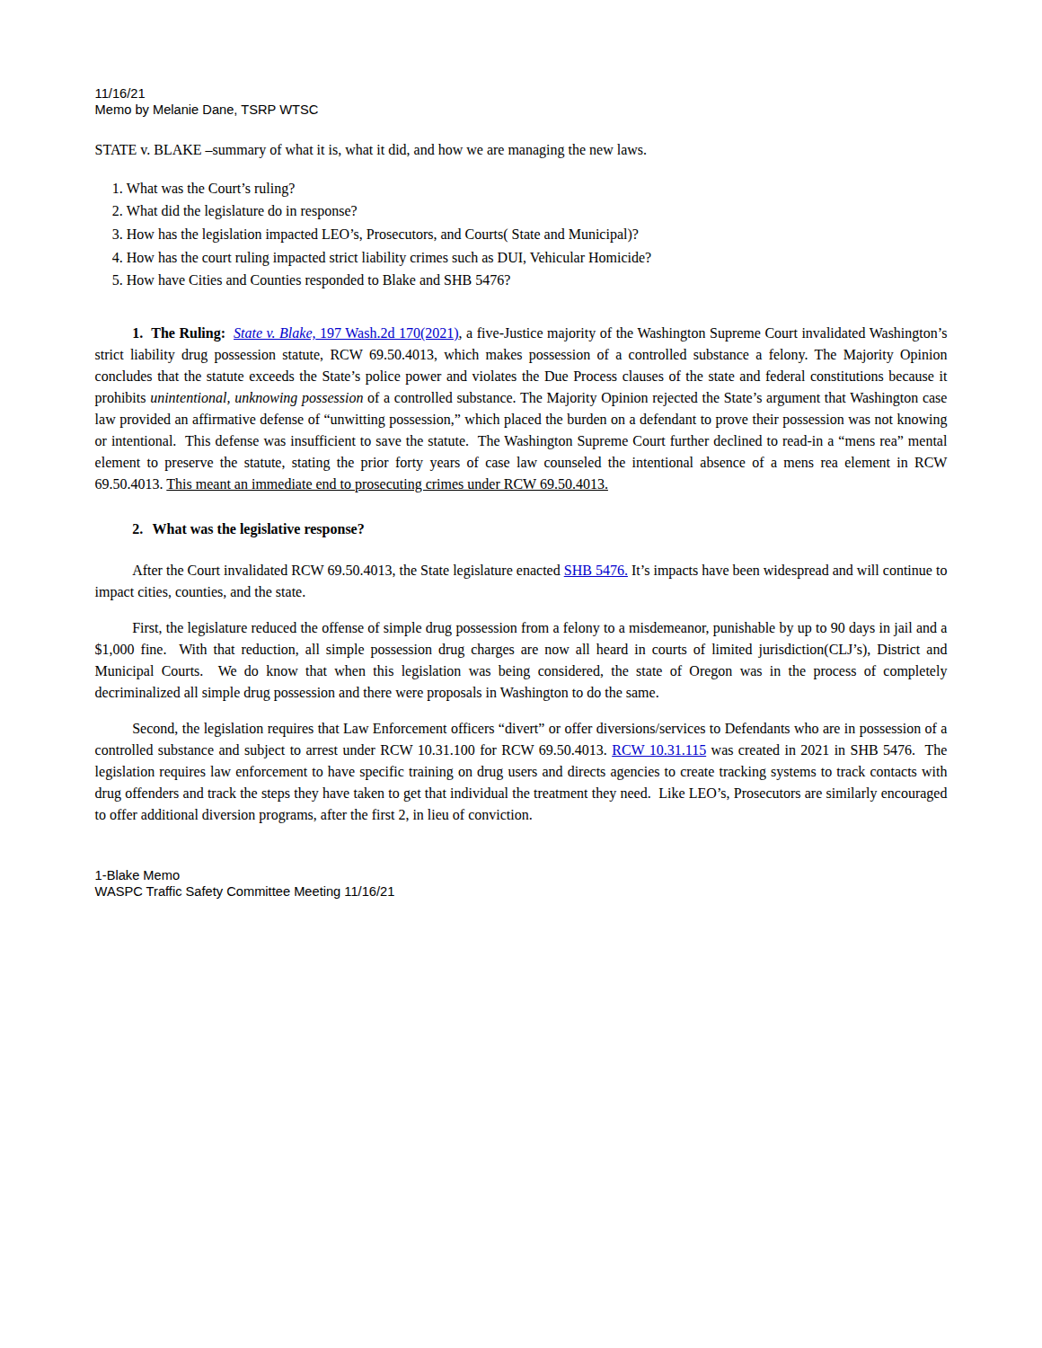11/16/21
Memo by Melanie Dane, TSRP WTSC
STATE v. BLAKE –summary of what it is, what it did, and how we are managing the new laws.
What was the Court’s ruling?
What did the legislature do in response?
How has the legislation impacted LEO’s, Prosecutors, and Courts( State and Municipal)?
How has the court ruling impacted strict liability crimes such as DUI, Vehicular Homicide?
How have Cities and Counties responded to Blake and SHB 5476?
1. The Ruling: State v. Blake, 197 Wash.2d 170(2021), a five-Justice majority of the Washington Supreme Court invalidated Washington’s strict liability drug possession statute, RCW 69.50.4013, which makes possession of a controlled substance a felony. The Majority Opinion concludes that the statute exceeds the State’s police power and violates the Due Process clauses of the state and federal constitutions because it prohibits unintentional, unknowing possession of a controlled substance. The Majority Opinion rejected the State’s argument that Washington case law provided an affirmative defense of “unwitting possession,” which placed the burden on a defendant to prove their possession was not knowing or intentional. This defense was insufficient to save the statute. The Washington Supreme Court further declined to read-in a “mens rea” mental element to preserve the statute, stating the prior forty years of case law counseled the intentional absence of a mens rea element in RCW 69.50.4013. This meant an immediate end to prosecuting crimes under RCW 69.50.4013.
2. What was the legislative response?
After the Court invalidated RCW 69.50.4013, the State legislature enacted SHB 5476. It’s impacts have been widespread and will continue to impact cities, counties, and the state.
First, the legislature reduced the offense of simple drug possession from a felony to a misdemeanor, punishable by up to 90 days in jail and a $1,000 fine. With that reduction, all simple possession drug charges are now all heard in courts of limited jurisdiction(CLJ’s), District and Municipal Courts. We do know that when this legislation was being considered, the state of Oregon was in the process of completely decriminalized all simple drug possession and there were proposals in Washington to do the same.
Second, the legislation requires that Law Enforcement officers “divert” or offer diversions/services to Defendants who are in possession of a controlled substance and subject to arrest under RCW 10.31.100 for RCW 69.50.4013. RCW 10.31.115 was created in 2021 in SHB 5476. The legislation requires law enforcement to have specific training on drug users and directs agencies to create tracking systems to track contacts with drug offenders and track the steps they have taken to get that individual the treatment they need. Like LEO’s, Prosecutors are similarly encouraged to offer additional diversion programs, after the first 2, in lieu of conviction.
1-Blake Memo
WASPC Traffic Safety Committee Meeting 11/16/21